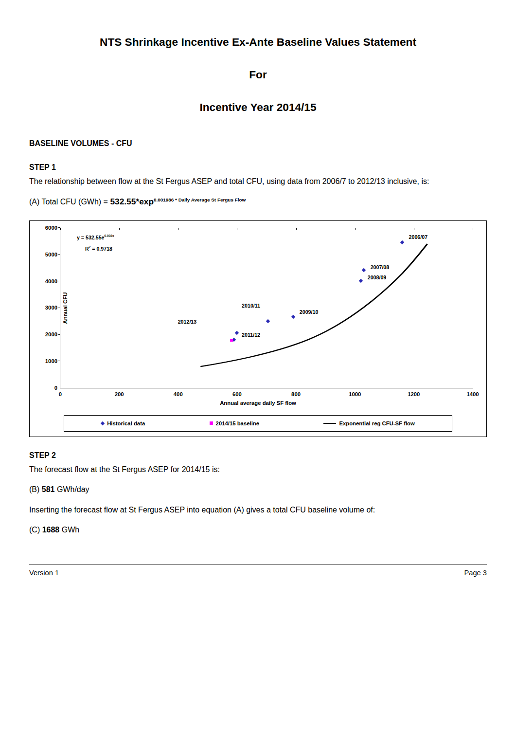NTS Shrinkage Incentive Ex-Ante Baseline Values Statement
For
Incentive Year 2014/15
BASELINE VOLUMES - CFU
STEP 1
The relationship between flow at the St Fergus ASEP and total CFU, using data from 2006/7 to 2012/13 inclusive, is:
(A) Total CFU (GWh) = 532.55*exp 0.001986 * Daily Average St Fergus Flow
Annual CFU
6000
5000
4000
3000
2000
1000
0
0
200
400
600
800
1000
1200
1400
y = 532.55e0.002x
R2 = 0.9718
2006/07
2007/08
2008/09
2009/10
2010/11
2012/13
2011/12
Annual average daily SF flow
Historical data 2014/15 baseline Exponential reg CFU-SF flow
STEP 2
The forecast flow at the St Fergus ASEP for 2014/15 is:
(B) 581 GWh/day
Inserting the forecast flow at St Fergus ASEP into equation (A) gives a total CFU baseline volume of:
(C) 1688 GWh
Version 1 Page 3